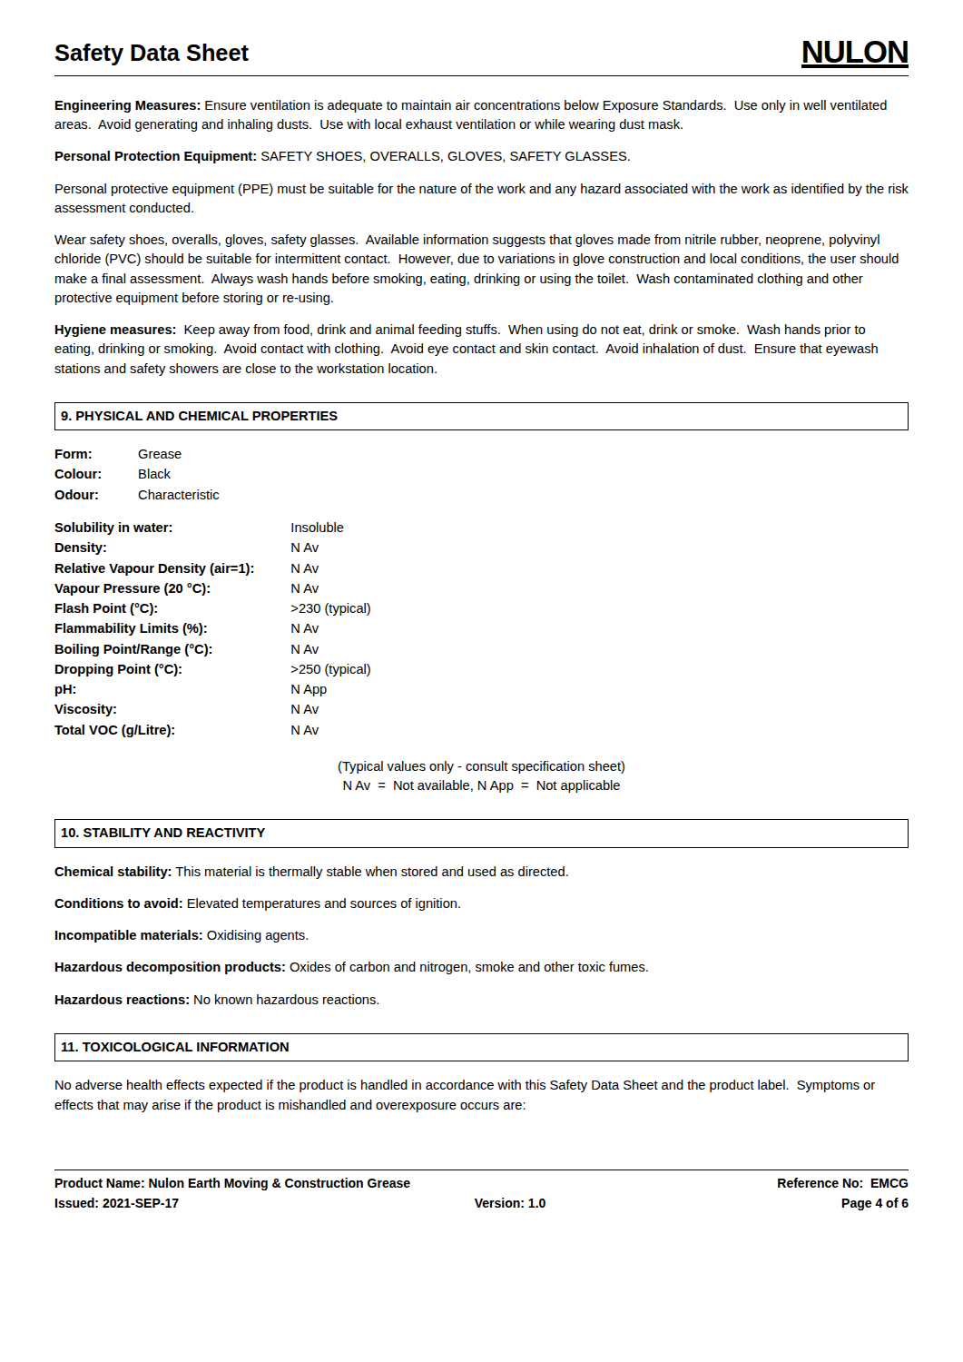Safety Data Sheet
NULON
Engineering Measures: Ensure ventilation is adequate to maintain air concentrations below Exposure Standards. Use only in well ventilated areas. Avoid generating and inhaling dusts. Use with local exhaust ventilation or while wearing dust mask.
Personal Protection Equipment: SAFETY SHOES, OVERALLS, GLOVES, SAFETY GLASSES.
Personal protective equipment (PPE) must be suitable for the nature of the work and any hazard associated with the work as identified by the risk assessment conducted.
Wear safety shoes, overalls, gloves, safety glasses. Available information suggests that gloves made from nitrile rubber, neoprene, polyvinyl chloride (PVC) should be suitable for intermittent contact. However, due to variations in glove construction and local conditions, the user should make a final assessment. Always wash hands before smoking, eating, drinking or using the toilet. Wash contaminated clothing and other protective equipment before storing or re-using.
Hygiene measures: Keep away from food, drink and animal feeding stuffs. When using do not eat, drink or smoke. Wash hands prior to eating, drinking or smoking. Avoid contact with clothing. Avoid eye contact and skin contact. Avoid inhalation of dust. Ensure that eyewash stations and safety showers are close to the workstation location.
9. PHYSICAL AND CHEMICAL PROPERTIES
| Form: | Grease |
| Colour: | Black |
| Odour: | Characteristic |
| Solubility in water: | Insoluble |
| Density: | N Av |
| Relative Vapour Density (air=1): | N Av |
| Vapour Pressure (20 °C): | N Av |
| Flash Point (°C): | >230 (typical) |
| Flammability Limits (%): | N Av |
| Boiling Point/Range (°C): | N Av |
| Dropping Point (°C): | >250 (typical) |
| pH: | N App |
| Viscosity: | N Av |
| Total VOC (g/Litre): | N Av |
(Typical values only - consult specification sheet)
N Av = Not available, N App = Not applicable
10. STABILITY AND REACTIVITY
Chemical stability: This material is thermally stable when stored and used as directed.
Conditions to avoid: Elevated temperatures and sources of ignition.
Incompatible materials: Oxidising agents.
Hazardous decomposition products: Oxides of carbon and nitrogen, smoke and other toxic fumes.
Hazardous reactions: No known hazardous reactions.
11. TOXICOLOGICAL INFORMATION
No adverse health effects expected if the product is handled in accordance with this Safety Data Sheet and the product label. Symptoms or effects that may arise if the product is mishandled and overexposure occurs are:
Product Name: Nulon Earth Moving & Construction Grease Reference No: EMCG
Issued: 2021-SEP-17 Version: 1.0 Page 4 of 6